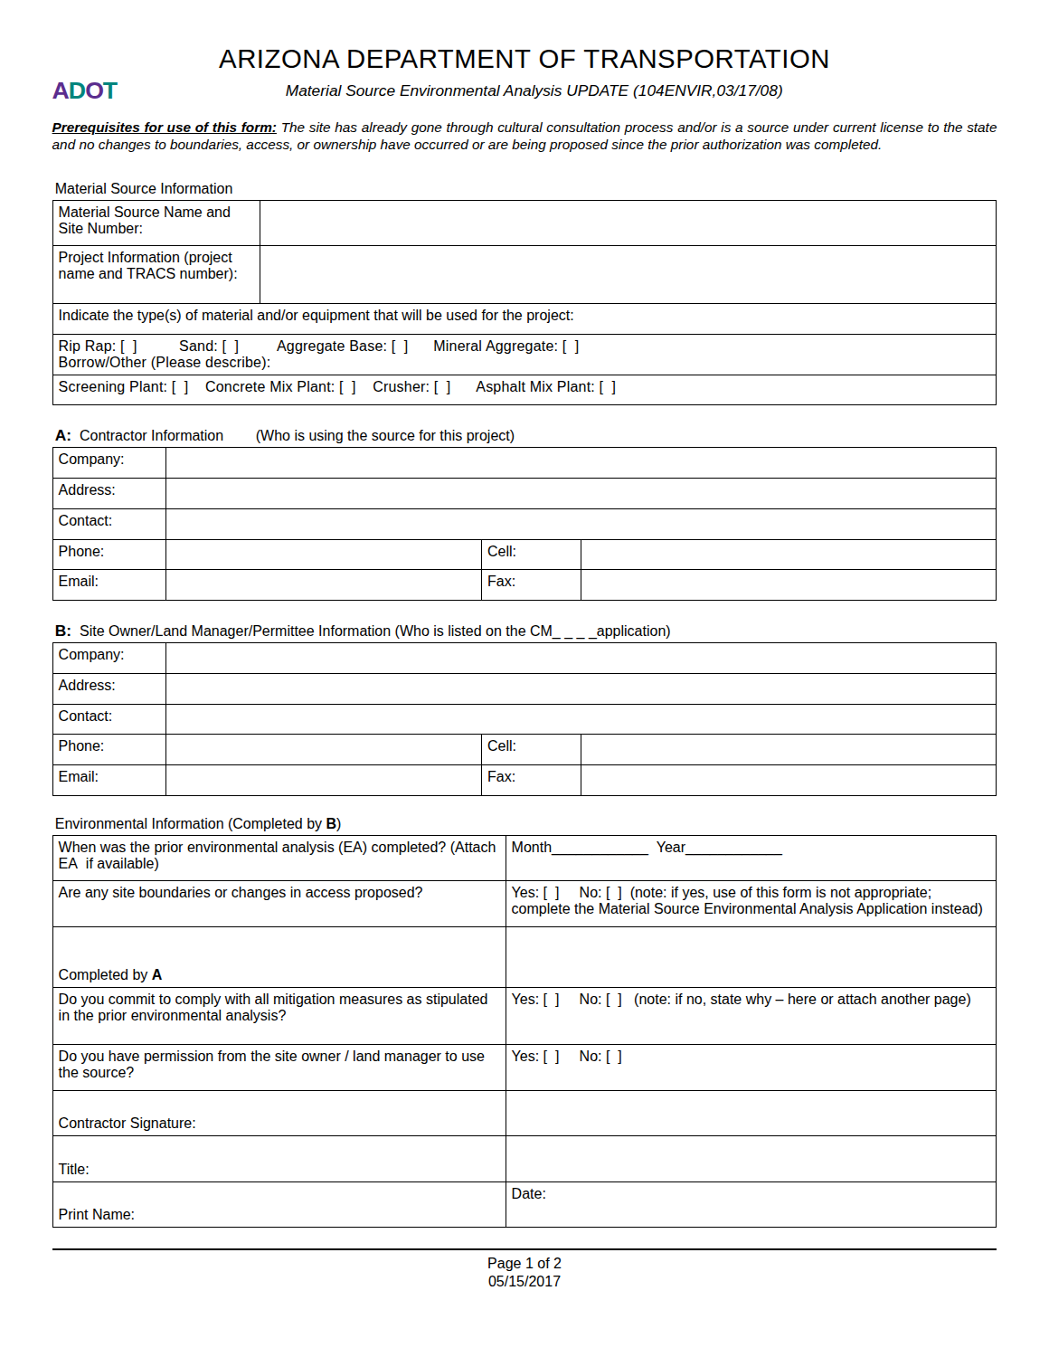ARIZONA DEPARTMENT OF TRANSPORTATION
ADOT
Material Source Environmental Analysis UPDATE (104ENVIR,03/17/08)
Prerequisites for use of this form: The site has already gone through cultural consultation process and/or is a source under current license to the state and no changes to boundaries, access, or ownership have occurred or are being proposed since the prior authorization was completed.
Material Source Information
| Material Source Name and Site Number: | |
| Project Information (project name and TRACS number): | |
| Indicate the type(s) of material and/or equipment that will be used for the project: |
| Rip Rap: [ ] Sand: [ ] Aggregate Base: [ ] Mineral Aggregate: [ ] Borrow/Other (Please describe): |
| Screening Plant: [ ] Concrete Mix Plant: [ ] Crusher: [ ] Asphalt Mix Plant: [ ] |
A: Contractor Information (Who is using the source for this project)
| Company: | |
| Address: | |
| Contact: | |
| Phone: | / / Cell: / / |
| Email: | / / Fax: / / |
B: Site Owner/Land Manager/Permittee Information (Who is listed on the CM_ _ _ _application)
| Company: | |
| Address: | |
| Contact: | |
| Phone: | / / Cell: / / |
| Email: | / / Fax: / / |
Environmental Information (Completed by B)
| When was the prior environmental analysis (EA) completed? (Attach EA if available) | Month____________ Year____________ |
| Are any site boundaries or changes in access proposed? | Yes: [ ] No: [ ] (note: if yes, use of this form is not appropriate; complete the Material Source Environmental Analysis Application instead) |
| Completed by A | |
| Do you commit to comply with all mitigation measures as stipulated in the prior environmental analysis? | Yes: [ ] No: [ ] (note: if no, state why – here or attach another page) |
| Do you have permission from the site owner / land manager to use the source? | Yes: [ ] No: [ ] |
| Contractor Signature: | |
| Title: | |
| Print Name: | Date: |
Page 1 of 2
05/15/2017